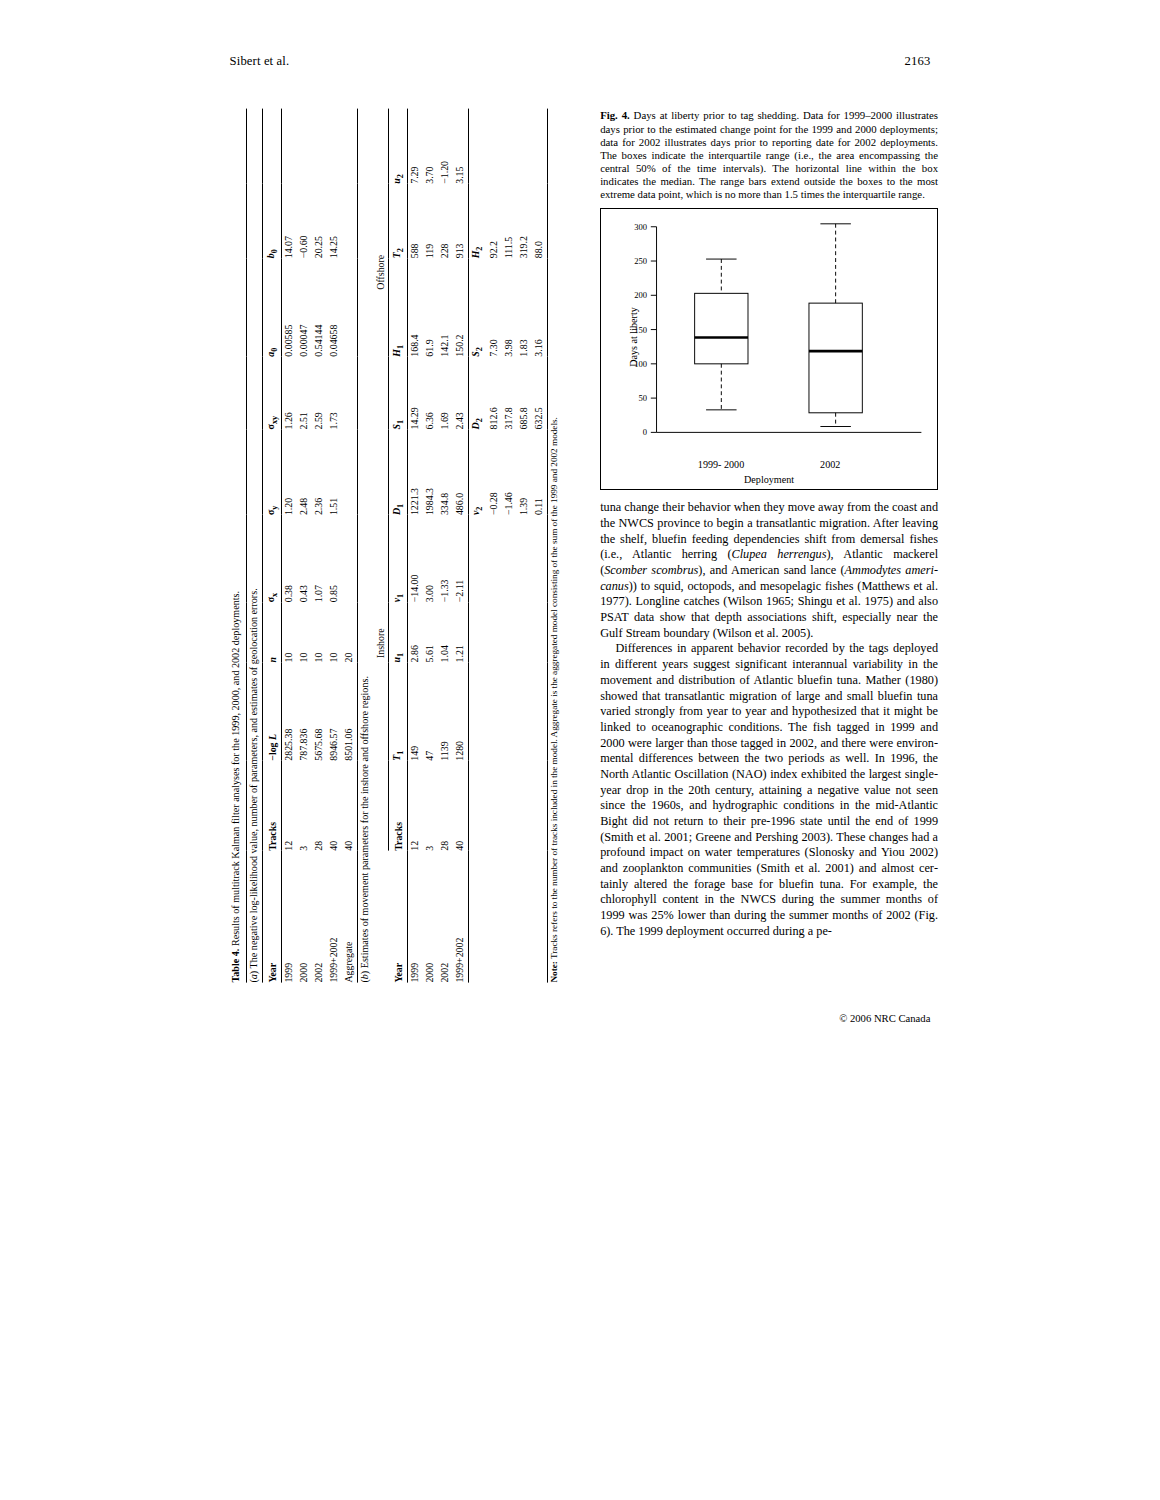Sibert et al.
2163
Table 4. Results of multitrack Kalman filter analyses for the 1999, 2000, and 2002 deployments.
| ( a ) The negative log-likelihood value, number of parameters, and estimates of geolocation errors. |
| Year | Tracks | −log L | n | σ x | σ y | σ xy | a 0 | b 0 | |
| 1999 | 12 | 2825.38 | 10 | 0.38 | 1.20 | 1.26 | 0.00585 | 14.07 | |
| 2000 | 3 | 787.836 | 10 | 0.43 | 2.48 | 2.51 | 0.00047 | −0.60 | |
| 2002 | 28 | 5675.68 | 10 | 1.07 | 2.36 | 2.59 | 0.54144 | 20.25 | |
| 1999+2002 | 40 | 8946.57 | 10 | 0.85 | 1.51 | 1.73 | 0.04658 | 14.25 | |
| Aggregate | 40 | 8501.06 | 20 | | | | | | |
| ( b ) Estimates of movement parameters for the inshore and offshore regions. |
| | Inshore | Offshore |
| Year | Tracks | T 1 | u 1 | v 1 | D 1 | S 1 | H 1 | T 2 | u 2 |
| 1999 | 12 | 149 | 2.86 | −14.00 | 1221.3 | 14.29 | 168.4 | 588 | 7.29 |
| 2000 | 3 | 47 | 5.61 | 3.00 | 1984.3 | 6.36 | 61.9 | 119 | 3.70 |
| 2002 | 28 | 1139 | 1.04 | −1.33 | 334.8 | 1.69 | 142.1 | 228 | −1.20 |
| 1999+2002 | 40 | 1280 | 1.21 | −2.11 | 486.0 | 2.43 | 150.2 | 913 | 3.15 |
| | | | | | v 2 | D 2 | S 2 | H 2 | |
| | | | | | −0.28 | 812.6 | 7.30 | 92.2 | |
| | | | | | −1.46 | 317.8 | 3.98 | 111.5 | |
| | | | | | 1.39 | 685.8 | 1.83 | 319.2 | |
| | | | | | 0.11 | 632.5 | 3.16 | 88.0 | |
| Note: Tracks refers to the number of tracks included in the model. Aggregate is the aggregated model consisting of the sum of the 1999 and 2002 models. |
Fig. 4. Days at liberty prior to tag shedding. Data for 1999–2000 illustrates days prior to the estimated change point for the 1999 and 2000 deployments; data for 2002 illustrates days prior to reporting date for 2002 deployments. The boxes indicate the interquartile range (i.e., the area encompassing the central 50% of the time intervals). The horizontal line within the box indicates the median. The range bars extend outside the boxes to the most extreme data point, which is no more than 1.5 times the interquartile range.
Days at liberty 0 50 100 150 200 250 300
1999- 2000 2002
Deployment
tuna change their behavior when they move away from the coast and the NWCS province to begin a transatlantic migration. After leaving the shelf, bluefin feeding dependencies shift from demersal fishes (i.e., Atlantic herring (Clupea herrengus), Atlantic mackerel (Scomber scombrus), and American sand lance (Ammodytes americanus)) to squid, octopods, and mesopelagic fishes (Matthews et al. 1977). Longline catches (Wilson 1965; Shingu et al. 1975) and also PSAT data show that depth associations shift, especially near the Gulf Stream boundary (Wilson et al. 2005).
Differences in apparent behavior recorded by the tags deployed in different years suggest significant interannual variability in the movement and distribution of Atlantic bluefin tuna. Mather (1980) showed that transatlantic migration of large and small bluefin tuna varied strongly from year to year and hypothesized that it might be linked to oceanographic conditions. The fish tagged in 1999 and 2000 were larger than those tagged in 2002, and there were environmental differences between the two periods as well. In 1996, the North Atlantic Oscillation (NAO) index exhibited the largest single-year drop in the 20th century, attaining a negative value not seen since the 1960s, and hydrographic conditions in the mid-Atlantic Bight did not return to their pre-1996 state until the end of 1999 (Smith et al. 2001; Greene and Pershing 2003). These changes had a profound impact on water temperatures (Slonosky and Yiou 2002) and zooplankton communities (Smith et al. 2001) and almost certainly altered the forage base for bluefin tuna. For example, the chlorophyll content in the NWCS during the summer months of 1999 was 25% lower than during the summer months of 2002 (Fig. 6). The 1999 deployment occurred during a pe-
© 2006 NRC Canada